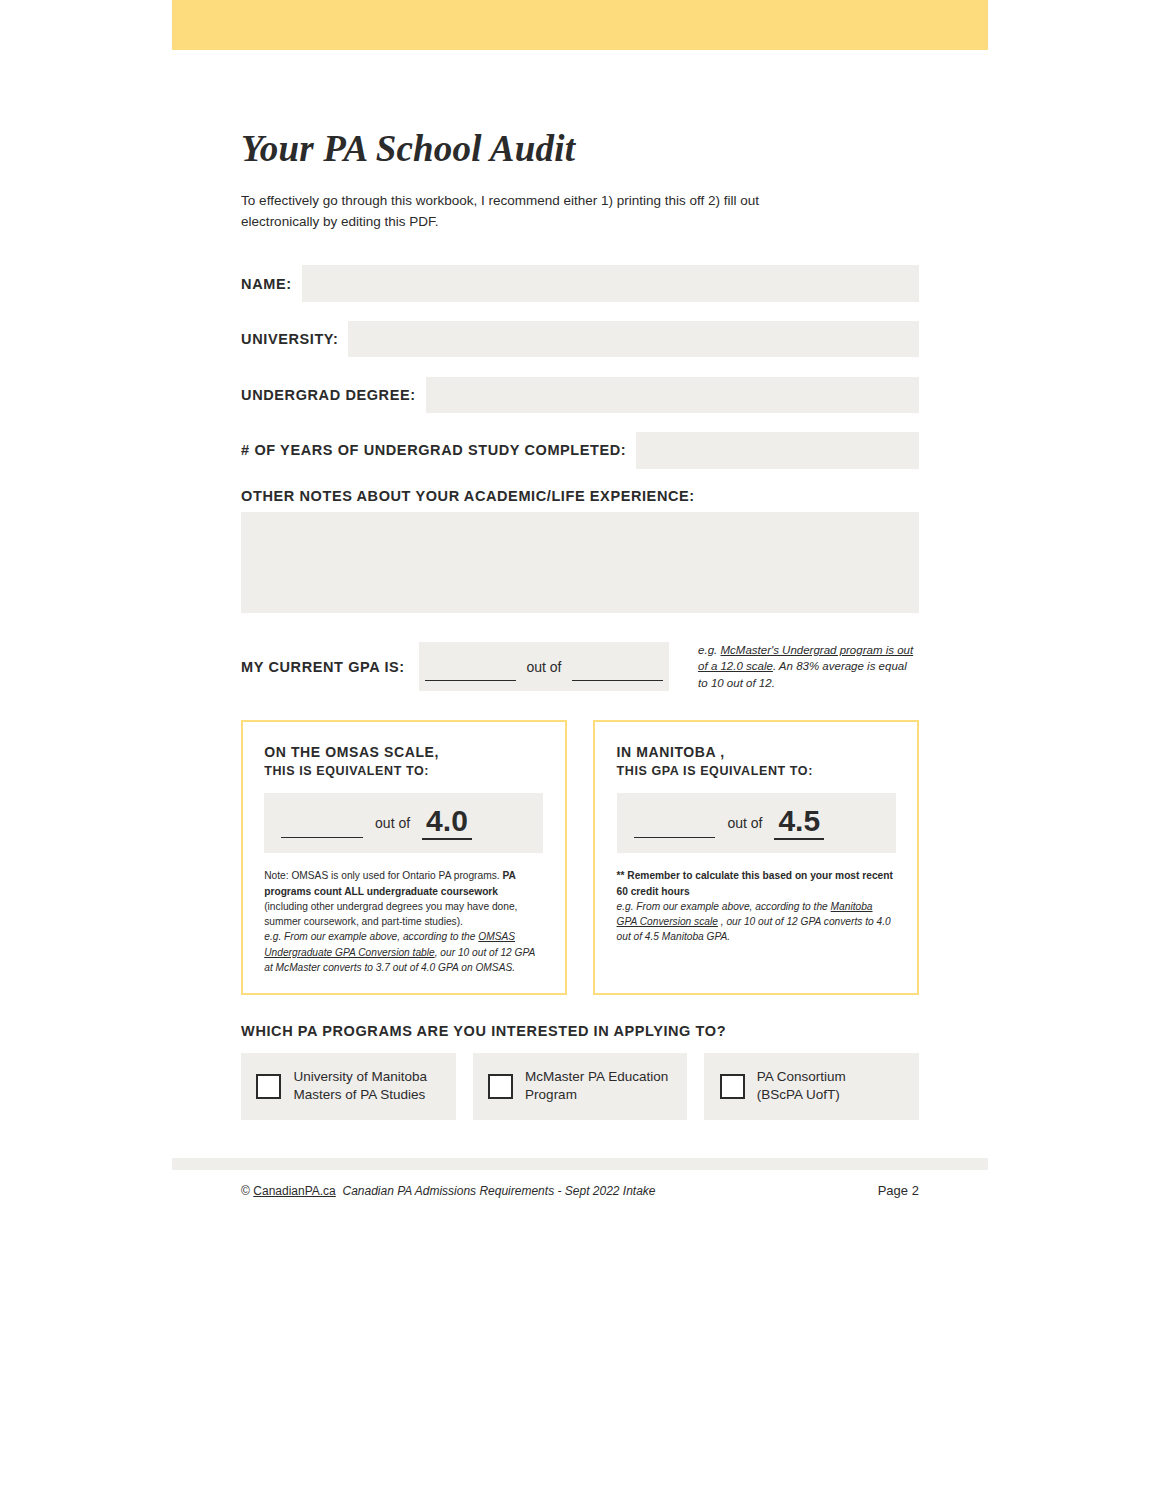Your PA School Audit
To effectively go through this workbook, I recommend either 1) printing this off 2) fill out electronically by editing this PDF.
Name:
University:
Undergrad Degree:
# of Years of Undergrad Study Completed:
Other Notes About Your Academic/Life Experience:
My Current GPA is:
out of
e.g. McMaster's Undergrad program is out of a 12.0 scale. An 83% average is equal to 10 out of 12.
On the OMSAS scale,This is equivalent to:
out of 4.0
Note: OMSAS is only used for Ontario PA programs. PA programs count ALL undergraduate coursework (including other undergrad degrees you may have done, summer coursework, and part-time studies).
e.g. From our example above, according to the OMSAS Undergraduate GPA Conversion table, our 10 out of 12 GPA at McMaster converts to 3.7 out of 4.0 GPA on OMSAS.
In Manitoba ,This GPA is equivalent to:
out of 4.5
** Remember to calculate this based on your most recent 60 credit hours
e.g. From our example above, according to the Manitoba GPA Conversion scale , our 10 out of 12 GPA converts to 4.0 out of 4.5 Manitoba GPA.
Which PA Programs are you interested in applying to?
University of Manitoba Masters of PA Studies
McMaster PA Education Program
PA Consortium
(BScPA UofT)
© CanadianPA.ca Canadian PA Admissions Requirements - Sept 2022 Intake
Page 2